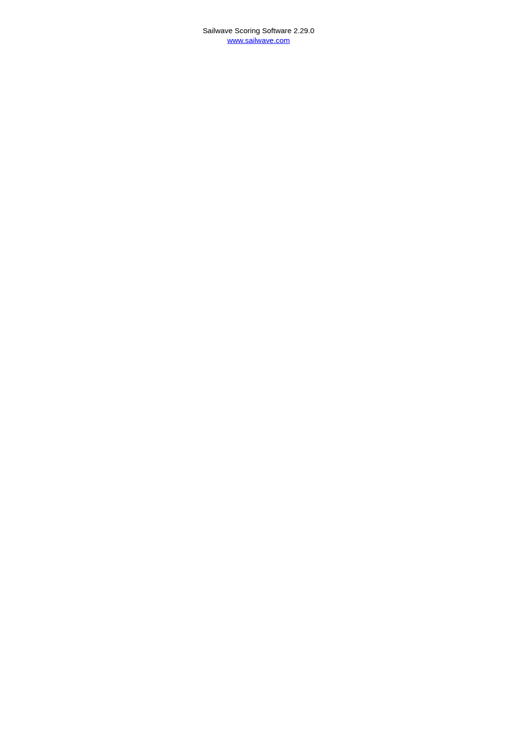Sailwave Scoring Software 2.29.0
www.sailwave.com